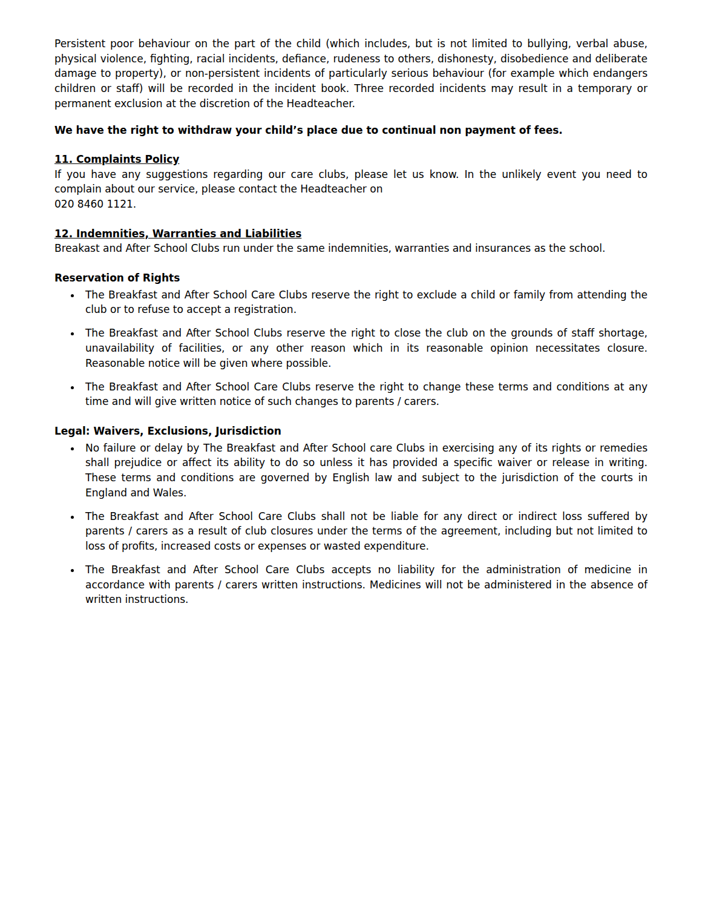Persistent poor behaviour on the part of the child (which includes, but is not limited to bullying, verbal abuse, physical violence, fighting, racial incidents, defiance, rudeness to others, dishonesty, disobedience and deliberate damage to property), or non-persistent incidents of particularly serious behaviour (for example which endangers children or staff) will be recorded in the incident book. Three recorded incidents may result in a temporary or permanent exclusion at the discretion of the Headteacher.
We have the right to withdraw your child’s place due to continual non payment of fees.
11. Complaints Policy
If you have any suggestions regarding our care clubs, please let us know. In the unlikely event you need to complain about our service, please contact the Headteacher on
020 8460 1121.
12. Indemnities, Warranties and Liabilities
Breakast and After School Clubs run under the same indemnities, warranties and insurances as the school.
Reservation of Rights
The Breakfast and After School Care Clubs reserve the right to exclude a child or family from attending the club or to refuse to accept a registration.
The Breakfast and After School Clubs reserve the right to close the club on the grounds of staff shortage, unavailability of facilities, or any other reason which in its reasonable opinion necessitates closure. Reasonable notice will be given where possible.
The Breakfast and After School Care Clubs reserve the right to change these terms and conditions at any time and will give written notice of such changes to parents / carers.
Legal: Waivers, Exclusions, Jurisdiction
No failure or delay by The Breakfast and After School care Clubs in exercising any of its rights or remedies shall prejudice or affect its ability to do so unless it has provided a specific waiver or release in writing. These terms and conditions are governed by English law and subject to the jurisdiction of the courts in England and Wales.
The Breakfast and After School Care Clubs shall not be liable for any direct or indirect loss suffered by parents / carers as a result of club closures under the terms of the agreement, including but not limited to loss of profits, increased costs or expenses or wasted expenditure.
The Breakfast and After School Care Clubs accepts no liability for the administration of medicine in accordance with parents / carers written instructions. Medicines will not be administered in the absence of written instructions.